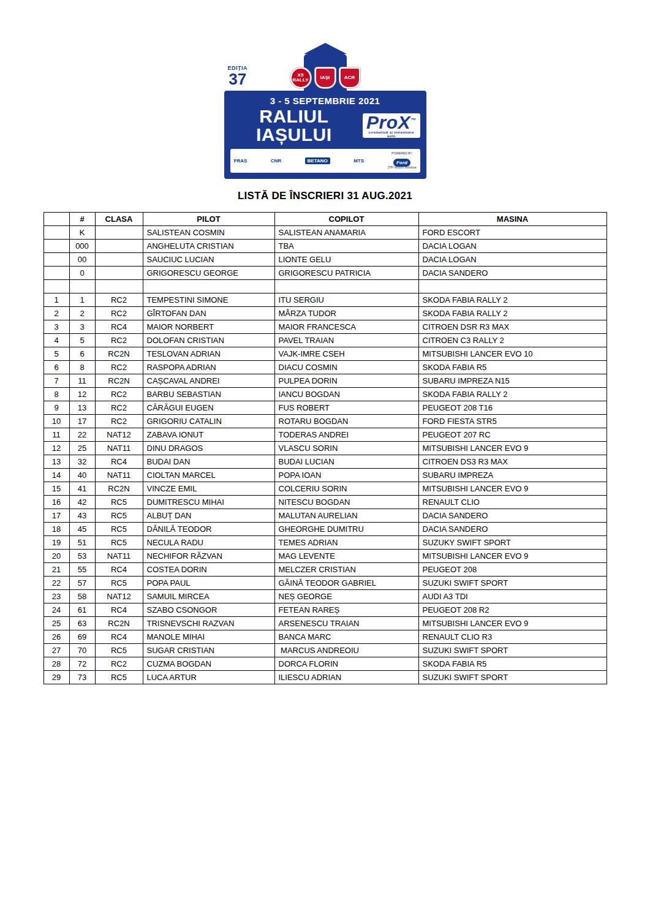EDIȚIA 37
X5
RALLY
IAȘI
ACR
3 - 5 SEPTEMBRIE 2021
RALIUL IAȘULUI ProX™cosmetică și întreținere auto
FRAS CNR BETANO MTS POWERED BY Ford JTFI Motors Moldova
LISTĂ DE ÎNSCRIERI 31 AUG.2021
| | # | CLASA | PILOT | COPILOT | MASINA |
| --- | --- | --- | --- | --- | --- |
| | K | | SALISTEAN COSMIN | SALISTEAN ANAMARIA | FORD ESCORT |
| | 000 | | ANGHELUTA CRISTIAN | TBA | DACIA LOGAN |
| | 00 | | SAUCIUC LUCIAN | LIONTE GELU | DACIA LOGAN |
| | 0 | | GRIGORESCU GEORGE | GRIGORESCU PATRICIA | DACIA SANDERO |
| 1 | 1 | RC2 | TEMPESTINI SIMONE | ITU SERGIU | SKODA FABIA RALLY 2 |
| 2 | 2 | RC2 | GÎRTOFAN DAN | MÂRZA TUDOR | SKODA FABIA RALLY 2 |
| 3 | 3 | RC4 | MAIOR NORBERT | MAIOR FRANCESCA | CITROEN DSR R3 MAX |
| 4 | 5 | RC2 | DOLOFAN CRISTIAN | PAVEL TRAIAN | CITROEN C3 RALLY 2 |
| 5 | 6 | RC2N | TESLOVAN ADRIAN | VAJK-IMRE CSEH | MITSUBISHI LANCER EVO 10 |
| 6 | 8 | RC2 | RASPOPA ADRIAN | DIACU COSMIN | SKODA FABIA R5 |
| 7 | 11 | RC2N | CAȘCAVAL ANDREI | PULPEA DORIN | SUBARU IMPREZA N15 |
| 8 | 12 | RC2 | BARBU SEBASTIAN | IANCU BOGDAN | SKODA FABIA RALLY 2 |
| 9 | 13 | RC2 | CĂRĂGUI EUGEN | FUS ROBERT | PEUGEOT 208 T16 |
| 10 | 17 | RC2 | GRIGORIU CATALIN | ROTARU BOGDAN | FORD FIESTA STR5 |
| 11 | 22 | NAT12 | ZABAVA IONUT | TODERAS ANDREI | PEUGEOT 207 RC |
| 12 | 25 | NAT11 | DINU DRAGOS | VLASCU SORIN | MITSUBISHI LANCER EVO 9 |
| 13 | 32 | RC4 | BUDAI DAN | BUDAI LUCIAN | CITROEN DS3 R3 MAX |
| 14 | 40 | NAT11 | CIOLTAN MARCEL | POPA IOAN | SUBARU IMPREZA |
| 15 | 41 | RC2N | VINCZE EMIL | COLCERIU SORIN | MITSUBISHI LANCER EVO 9 |
| 16 | 42 | RC5 | DUMITRESCU MIHAI | NITESCU BOGDAN | RENAULT CLIO |
| 17 | 43 | RC5 | ALBUȚ DAN | MALUTAN AURELIAN | DACIA SANDERO |
| 18 | 45 | RC5 | DĂNILĂ TEODOR | GHEORGHE DUMITRU | DACIA SANDERO |
| 19 | 51 | RC5 | NECULA RADU | TEMES ADRIAN | SUZUKY SWIFT SPORT |
| 20 | 53 | NAT11 | NECHIFOR RĂZVAN | MAG LEVENTE | MITSUBISHI LANCER EVO 9 |
| 21 | 55 | RC4 | COSTEA DORIN | MELCZER CRISTIAN | PEUGEOT 208 |
| 22 | 57 | RC5 | POPA PAUL | GĂINĂ TEODOR GABRIEL | SUZUKI SWIFT SPORT |
| 23 | 58 | NAT12 | SAMUIL MIRCEA | NEȘ GEORGE | AUDI A3 TDI |
| 24 | 61 | RC4 | SZABO CSONGOR | FETEAN RAREȘ | PEUGEOT 208 R2 |
| 25 | 63 | RC2N | TRISNEVSCHI RAZVAN | ARSENESCU TRAIAN | MITSUBISHI LANCER EVO 9 |
| 26 | 69 | RC4 | MANOLE MIHAI | BANCA MARC | RENAULT CLIO R3 |
| 27 | 70 | RC5 | SUGAR CRISTIAN | MARCUS ANDREOIU | SUZUKI SWIFT SPORT |
| 28 | 72 | RC2 | CUZMA BOGDAN | DORCA FLORIN | SKODA FABIA R5 |
| 29 | 73 | RC5 | LUCA ARTUR | ILIESCU ADRIAN | SUZUKI SWIFT SPORT |